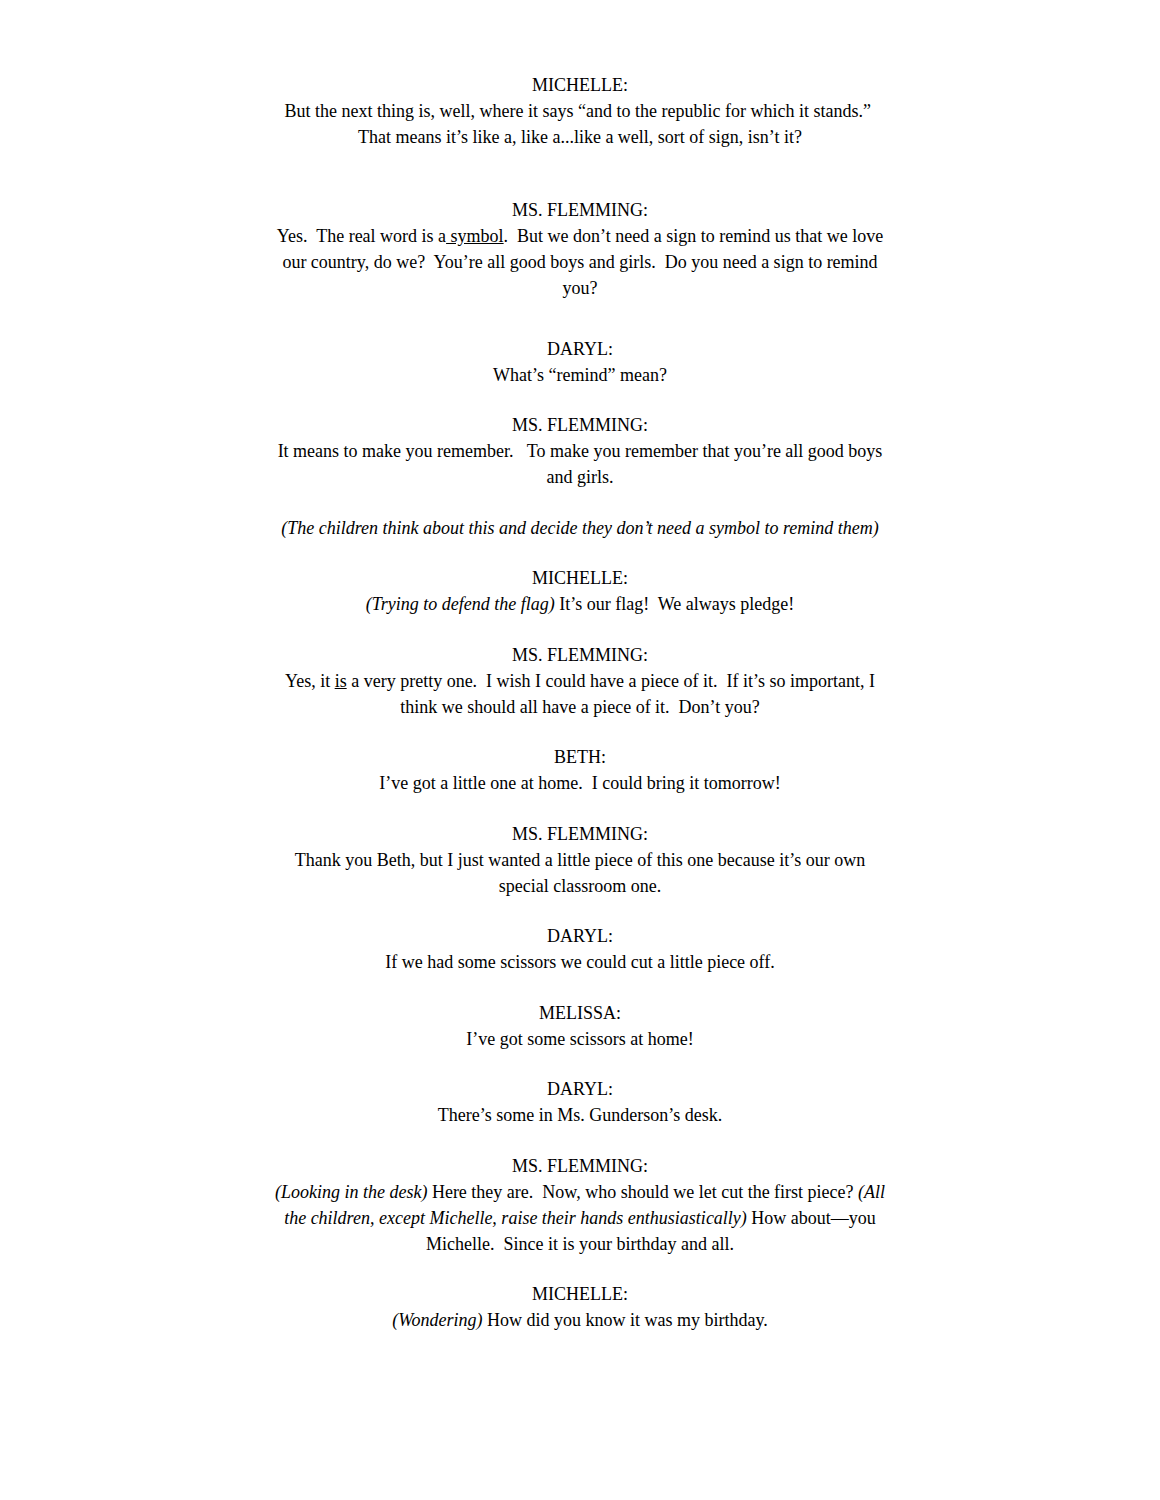MICHELLE:
But the next thing is, well, where it says “and to the republic for which it stands.” That means it’s like a, like a...like a well, sort of sign, isn’t it?
MS. FLEMMING:
Yes. The real word is a symbol. But we don’t need a sign to remind us that we love our country, do we? You’re all good boys and girls. Do you need a sign to remind you?
DARYL:
What’s “remind” mean?
MS. FLEMMING:
It means to make you remember. To make you remember that you’re all good boys and girls.
(The children think about this and decide they don’t need a symbol to remind them)
MICHELLE:
(Trying to defend the flag) It’s our flag! We always pledge!
MS. FLEMMING:
Yes, it is a very pretty one. I wish I could have a piece of it. If it’s so important, I think we should all have a piece of it. Don’t you?
BETH:
I’ve got a little one at home. I could bring it tomorrow!
MS. FLEMMING:
Thank you Beth, but I just wanted a little piece of this one because it’s our own special classroom one.
DARYL:
If we had some scissors we could cut a little piece off.
MELISSA:
I’ve got some scissors at home!
DARYL:
There’s some in Ms. Gunderson’s desk.
MS. FLEMMING:
(Looking in the desk) Here they are. Now, who should we let cut the first piece? (All the children, except Michelle, raise their hands enthusiastically) How about—you Michelle. Since it is your birthday and all.
MICHELLE:
(Wondering) How did you know it was my birthday.